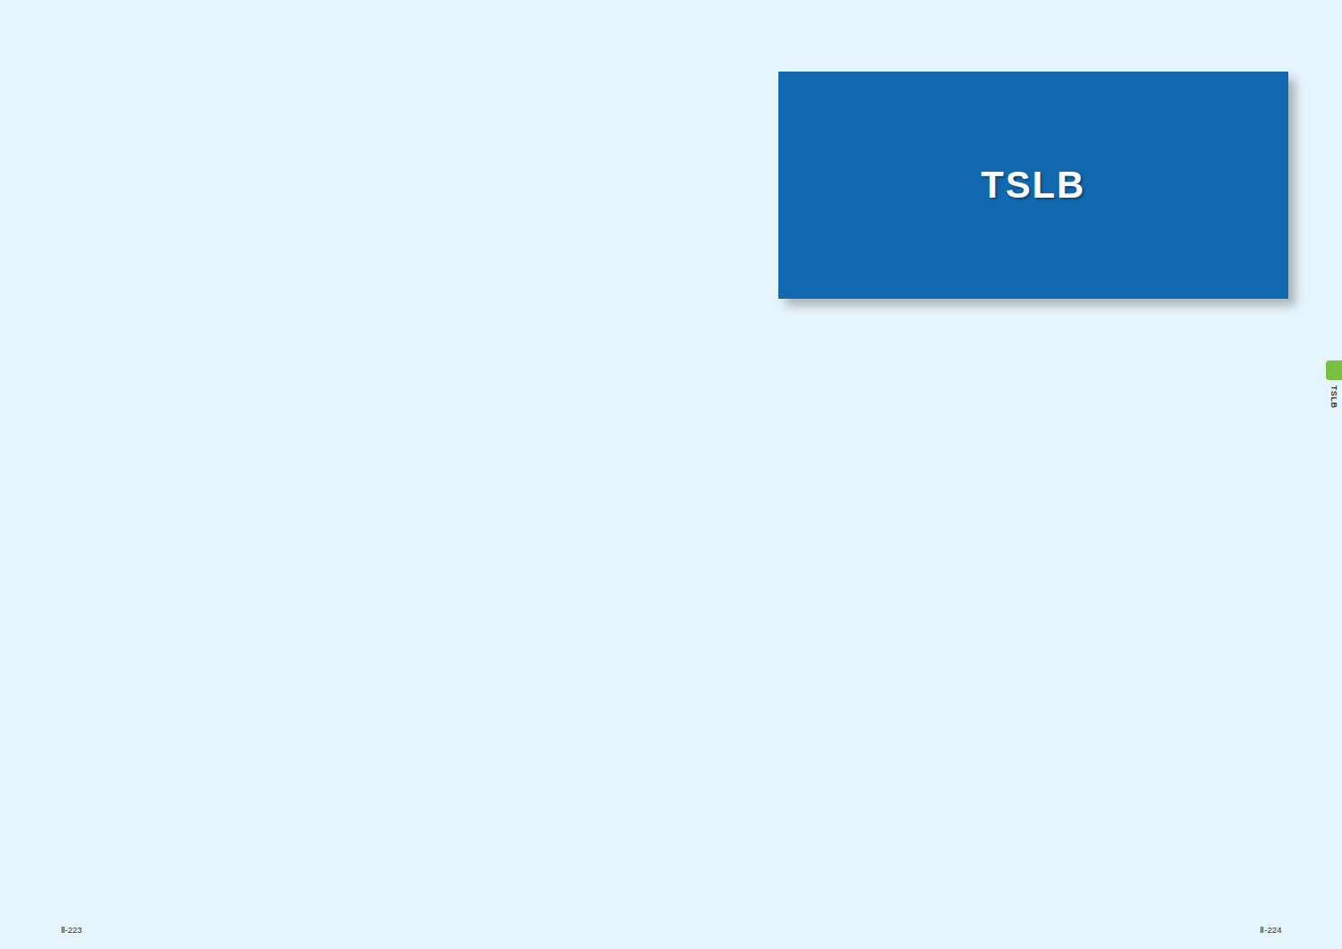TSLB
TSLB
Ⅱ-223
Ⅱ-224